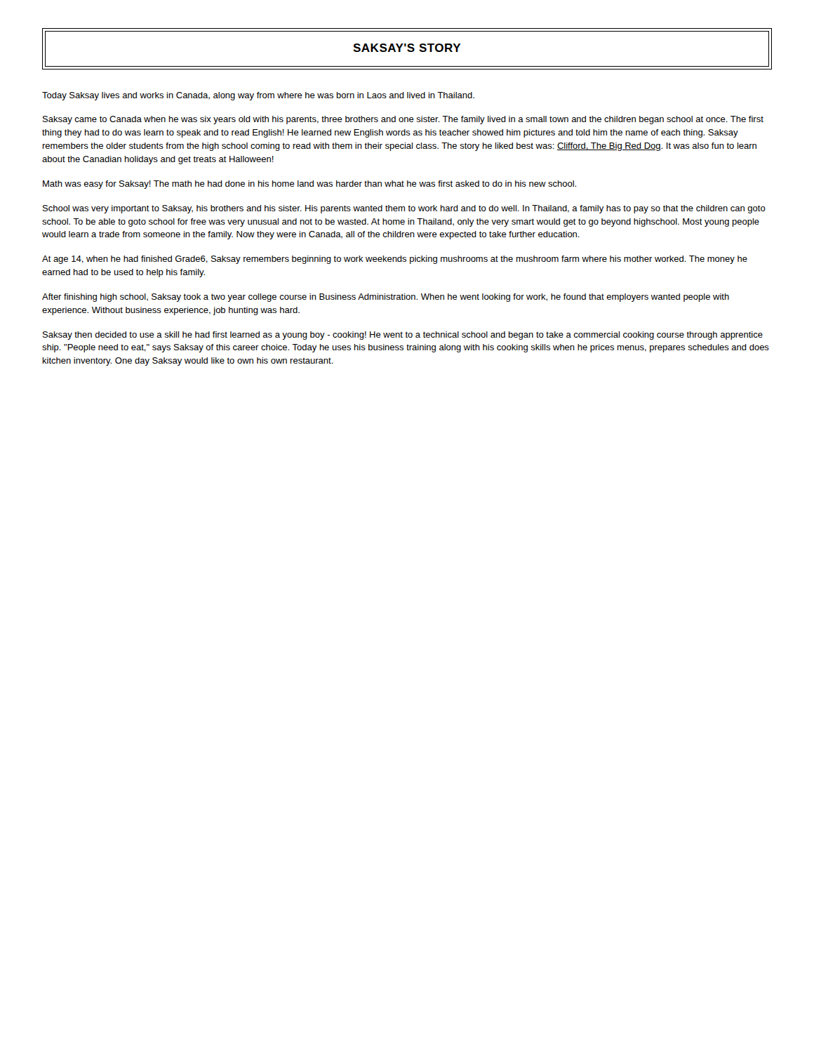SAKSAY'S STORY
Today Saksay lives and works in Canada, along way from where he was born in Laos and lived in Thailand.
Saksay came to Canada when he was six years old with his parents, three brothers and one sister. The family lived in a small town and the children began school at once. The first thing they had to do was learn to speak and to read English! He learned new English words as his teacher showed him pictures and told him the name of each thing. Saksay remembers the older students from the high school coming to read with them in their special class. The story he liked best was: Clifford, The Big Red Dog. It was also fun to learn about the Canadian holidays and get treats at Halloween!
Math was easy for Saksay! The math he had done in his home land was harder than what he was first asked to do in his new school.
School was very important to Saksay, his brothers and his sister. His parents wanted them to work hard and to do well. In Thailand, a family has to pay so that the children can goto school. To be able to goto school for free was very unusual and not to be wasted. At home in Thailand, only the very smart would get to go beyond highschool. Most young people would learn a trade from someone in the family. Now they were in Canada, all of the children were expected to take further education.
At age 14, when he had finished Grade6, Saksay remembers beginning to work weekends picking mushrooms at the mushroom farm where his mother worked. The money he earned had to be used to help his family.
After finishing high school, Saksay took a two year college course in Business Administration. When he went looking for work, he found that employers wanted people with experience. Without business experience, job hunting was hard.
Saksay then decided to use a skill he had first learned as a young boy - cooking! He went to a technical school and began to take a commercial cooking course through apprentice ship. "People need to eat," says Saksay of this career choice. Today he uses his business training along with his cooking skills when he prices menus, prepares schedules and does kitchen inventory. One day Saksay would like to own his own restaurant.